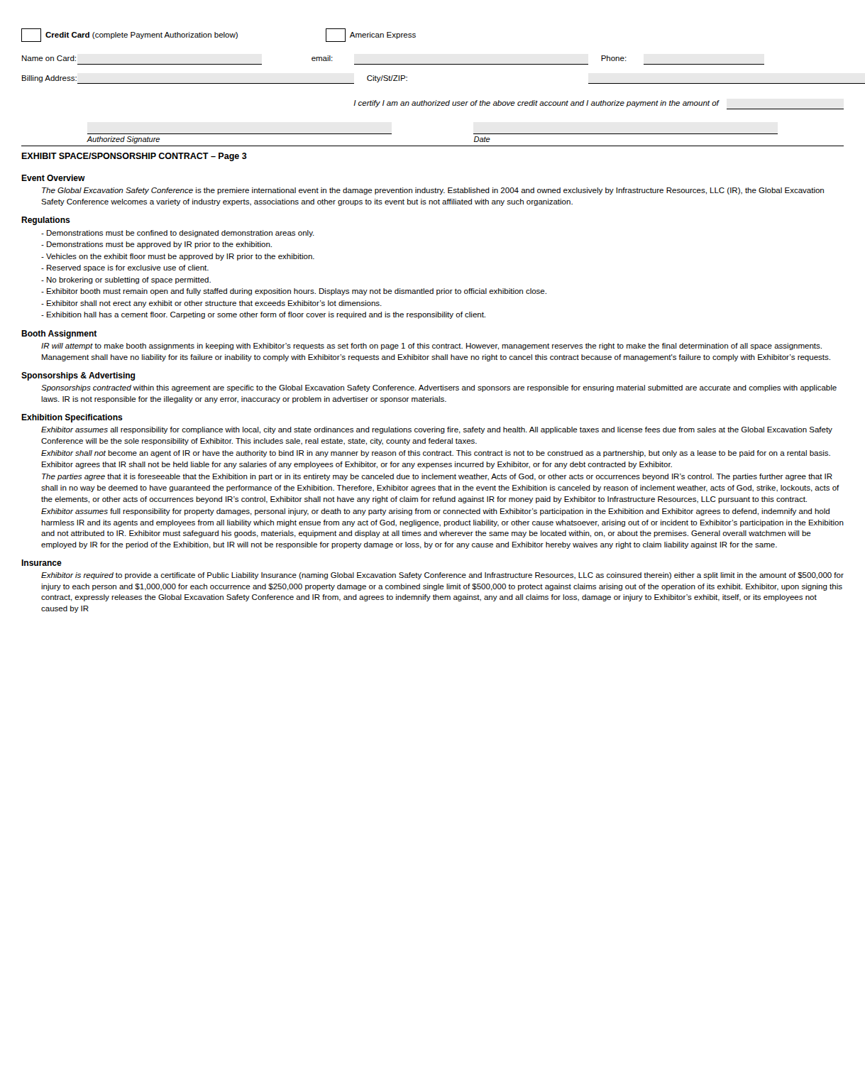Credit Card (complete Payment Authorization below) American Express
| Name on Card: | | email: | | Phone: | |
| Billing Address: | | City/St/ZIP: | |
I certify I am an authorized user of the above credit account and I authorize payment in the amount of
| | Authorized Signature | | Date | |
EXHIBIT SPACE/SPONSORSHIP CONTRACT – Page 3
Event Overview
The Global Excavation Safety Conference is the premiere international event in the damage prevention industry. Established in 2004 and owned exclusively by Infrastructure Resources, LLC (IR), the Global Excavation Safety Conference welcomes a variety of industry experts, associations and other groups to its event but is not affiliated with any such organization.
Regulations
Demonstrations must be confined to designated demonstration areas only.
Demonstrations must be approved by IR prior to the exhibition.
Vehicles on the exhibit floor must be approved by IR prior to the exhibition.
Reserved space is for exclusive use of client.
No brokering or subletting of space permitted.
Exhibitor booth must remain open and fully staffed during exposition hours. Displays may not be dismantled prior to official exhibition close.
Exhibitor shall not erect any exhibit or other structure that exceeds Exhibitor’s lot dimensions.
Exhibition hall has a cement floor. Carpeting or some other form of floor cover is required and is the responsibility of client.
Booth Assignment
IR will attempt to make booth assignments in keeping with Exhibitor’s requests as set forth on page 1 of this contract. However, management reserves the right to make the final determination of all space assignments. Management shall have no liability for its failure or inability to comply with Exhibitor’s requests and Exhibitor shall have no right to cancel this contract because of management's failure to comply with Exhibitor’s requests.
Sponsorships & Advertising
Sponsorships contracted within this agreement are specific to the Global Excavation Safety Conference. Advertisers and sponsors are responsible for ensuring material submitted are accurate and complies with applicable laws. IR is not responsible for the illegality or any error, inaccuracy or problem in advertiser or sponsor materials.
Exhibition Specifications
Exhibitor assumes all responsibility for compliance with local, city and state ordinances and regulations covering fire, safety and health. All applicable taxes and license fees due from sales at the Global Excavation Safety Conference will be the sole responsibility of Exhibitor. This includes sale, real estate, state, city, county and federal taxes.
Exhibitor shall not become an agent of IR or have the authority to bind IR in any manner by reason of this contract. This contract is not to be construed as a partnership, but only as a lease to be paid for on a rental basis. Exhibitor agrees that IR shall not be held liable for any salaries of any employees of Exhibitor, or for any expenses incurred by Exhibitor, or for any debt contracted by Exhibitor.
The parties agree that it is foreseeable that the Exhibition in part or in its entirety may be canceled due to inclement weather, Acts of God, or other acts or occurrences beyond IR’s control. The parties further agree that IR shall in no way be deemed to have guaranteed the performance of the Exhibition. Therefore, Exhibitor agrees that in the event the Exhibition is canceled by reason of inclement weather, acts of God, strike, lockouts, acts of the elements, or other acts of occurrences beyond IR’s control, Exhibitor shall not have any right of claim for refund against IR for money paid by Exhibitor to Infrastructure Resources, LLC pursuant to this contract.
Exhibitor assumes full responsibility for property damages, personal injury, or death to any party arising from or connected with Exhibitor’s participation in the Exhibition and Exhibitor agrees to defend, indemnify and hold harmless IR and its agents and employees from all liability which might ensue from any act of God, negligence, product liability, or other cause whatsoever, arising out of or incident to Exhibitor’s participation in the Exhibition and not attributed to IR. Exhibitor must safeguard his goods, materials, equipment and display at all times and wherever the same may be located within, on, or about the premises. General overall watchmen will be employed by IR for the period of the Exhibition, but IR will not be responsible for property damage or loss, by or for any cause and Exhibitor hereby waives any right to claim liability against IR for the same.
Insurance
Exhibitor is required to provide a certificate of Public Liability Insurance (naming Global Excavation Safety Conference and Infrastructure Resources, LLC as coinsured therein) either a split limit in the amount of $500,000 for injury to each person and $1,000,000 for each occurrence and $250,000 property damage or a combined single limit of $500,000 to protect against claims arising out of the operation of its exhibit. Exhibitor, upon signing this contract, expressly releases the Global Excavation Safety Conference and IR from, and agrees to indemnify them against, any and all claims for loss, damage or injury to Exhibitor’s exhibit, itself, or its employees not caused by IR